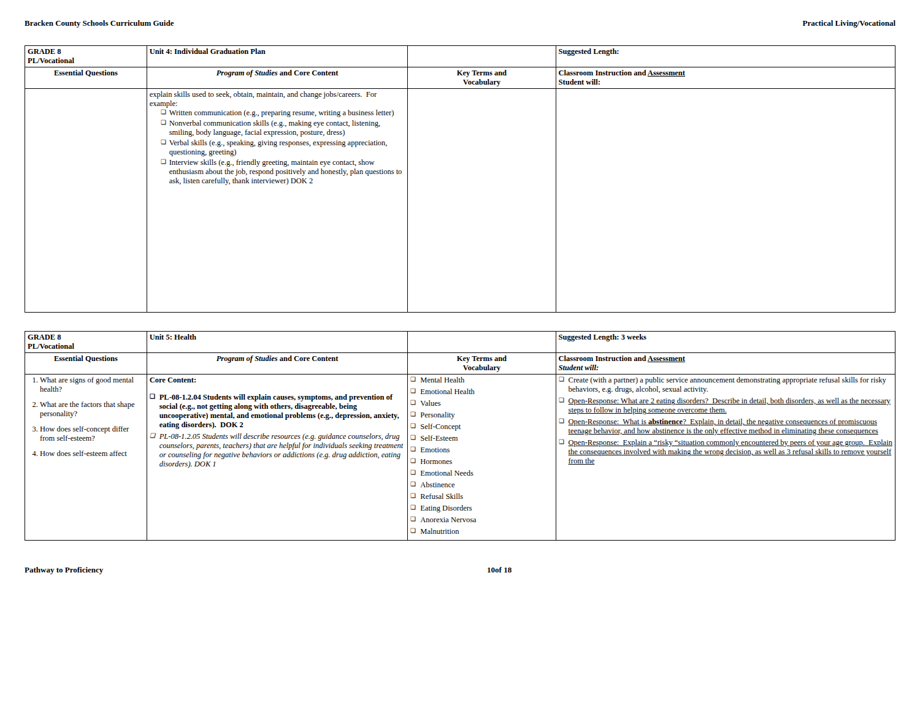Bracken County Schools Curriculum Guide
Practical Living/Vocational
| GRADE 8 PL/Vocational | Unit 4: Individual Graduation Plan | | Suggested Length: |
| Essential Questions | Program of Studies and Core Content | Key Terms and Vocabulary | Classroom Instruction and Assessment Student will: |
| | explain skills used to seek, obtain, maintain, and change jobs/careers. For example: Written communication (e.g., preparing resume, writing a business letter) Nonverbal communication skills (e.g., making eye contact, listening, smiling, body language, facial expression, posture, dress) Verbal skills (e.g., speaking, giving responses, expressing appreciation, questioning, greeting) Interview skills (e.g., friendly greeting, maintain eye contact, show enthusiasm about the job, respond positively and honestly, plan questions to ask, listen carefully, thank interviewer) DOK 2 | | |
| GRADE 8 PL/Vocational | Unit 5: Health | | Suggested Length: 3 weeks |
| Essential Questions | Program of Studies and Core Content | Key Terms and Vocabulary | Classroom Instruction and Assessment Student will: |
| What are signs of good mental health? What are the factors that shape personality? How does self-concept differ from self-esteem? How does self-esteem affect | Core Content: PL-08-1.2.04 Students will explain causes, symptoms, and prevention of social (e.g., not getting along with others, disagreeable, being uncooperative) mental, and emotional problems (e.g., depression, anxiety, eating disorders). DOK 2 PL-08-1.2.05 Students will describe resources (e.g. guidance counselors, drug counselors, parents, teachers) that are helpful for individuals seeking treatment or counseling for negative behaviors or addictions (e.g. drug addiction, eating disorders). DOK 1 | Mental Health Emotional Health Values Personality Self-Concept Self-Esteem Emotions Hormones Emotional Needs Abstinence Refusal Skills Eating Disorders Anorexia Nervosa Malnutrition | Create (with a partner) a public service announcement demonstrating appropriate refusal skills for risky behaviors, e.g. drugs, alcohol, sexual activity. Open-Response: What are 2 eating disorders? Describe in detail, both disorders, as well as the necessary steps to follow in helping someone overcome them. Open-Response: What is abstinence ? Explain, in detail, the negative consequences of promiscuous teenage behavior, and how abstinence is the only effective method in eliminating these consequences Open-Response: Explain a “risky “situation commonly encountered by peers of your age group. Explain the consequences involved with making the wrong decision, as well as 3 refusal skills to remove yourself from the |
Pathway to Proficiency
10of 18